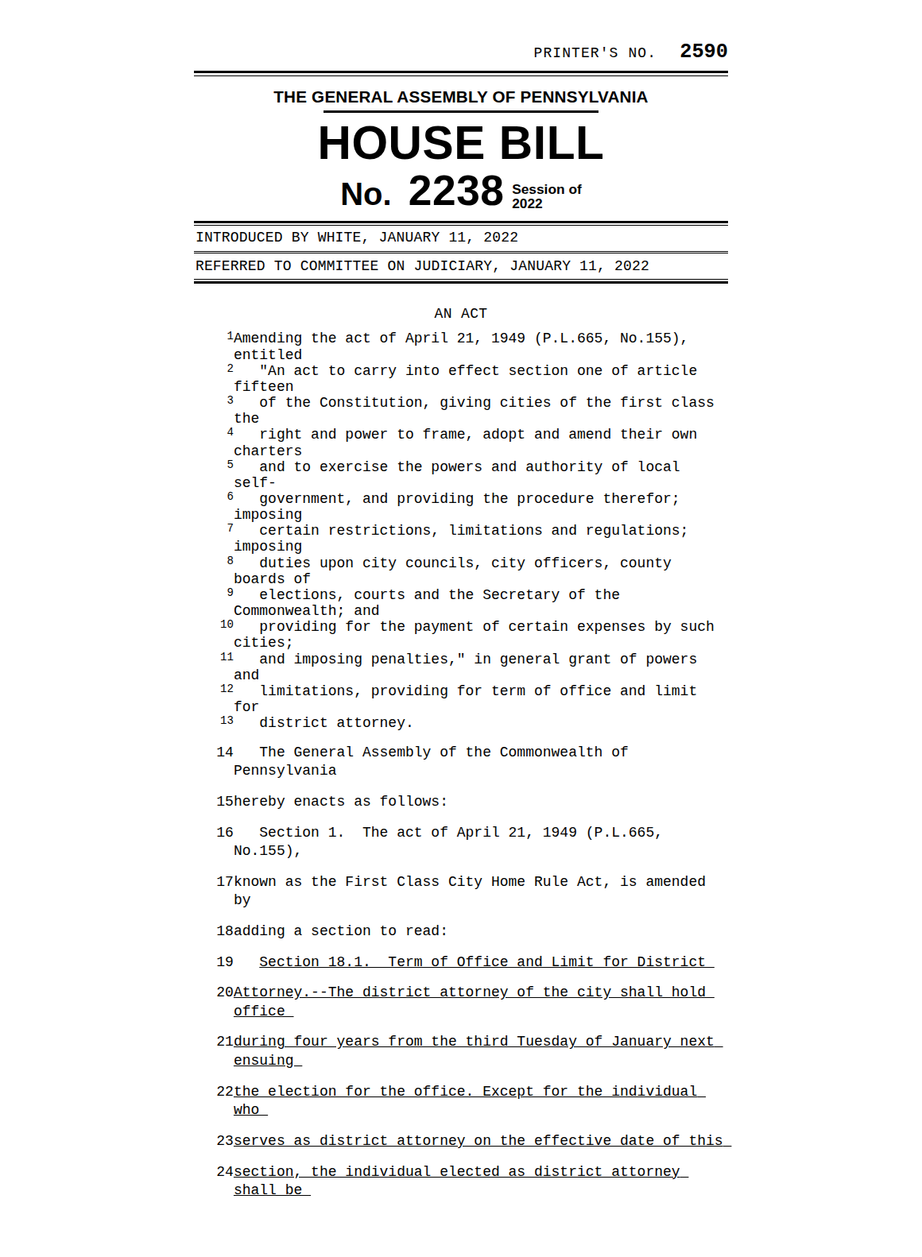PRINTER'S NO. 2590
THE GENERAL ASSEMBLY OF PENNSYLVANIA
HOUSE BILL
No. 2238 Session of
2022
INTRODUCED BY WHITE, JANUARY 11, 2022
REFERRED TO COMMITTEE ON JUDICIARY, JANUARY 11, 2022
AN ACT
| 1 | Amending the act of April 21, 1949 (P.L.665, No.155), entitled |
| 2 | "An act to carry into effect section one of article fifteen |
| 3 | of the Constitution, giving cities of the first class the |
| 4 | right and power to frame, adopt and amend their own charters |
| 5 | and to exercise the powers and authority of local self- |
| 6 | government, and providing the procedure therefor; imposing |
| 7 | certain restrictions, limitations and regulations; imposing |
| 8 | duties upon city councils, city officers, county boards of |
| 9 | elections, courts and the Secretary of the Commonwealth; and |
| 10 | providing for the payment of certain expenses by such cities; |
| 11 | and imposing penalties," in general grant of powers and |
| 12 | limitations, providing for term of office and limit for |
| 13 | district attorney. |
| 14 | The General Assembly of the Commonwealth of Pennsylvania |
| 15 | hereby enacts as follows: |
| 16 | Section 1. The act of April 21, 1949 (P.L.665, No.155), |
| 17 | known as the First Class City Home Rule Act, is amended by |
| 18 | adding a section to read: |
| 19 | Section 18.1. Term of Office and Limit for District |
| 20 | Attorney.--The district attorney of the city shall hold office |
| 21 | during four years from the third Tuesday of January next ensuing |
| 22 | the election for the office. Except for the individual who |
| 23 | serves as district attorney on the effective date of this |
| 24 | section, the individual elected as district attorney shall be |